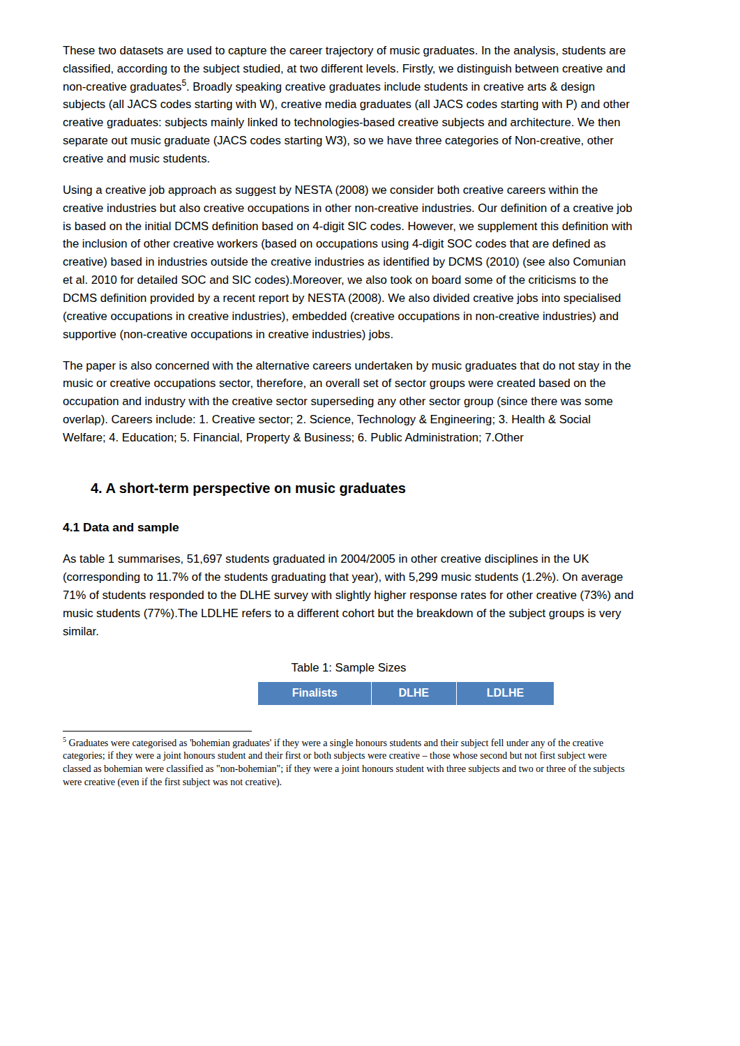These two datasets are used to capture the career trajectory of music graduates. In the analysis, students are classified, according to the subject studied, at two different levels. Firstly, we distinguish between creative and non-creative graduates5. Broadly speaking creative graduates include students in creative arts & design subjects (all JACS codes starting with W), creative media graduates (all JACS codes starting with P) and other creative graduates: subjects mainly linked to technologies-based creative subjects and architecture. We then separate out music graduate (JACS codes starting W3), so we have three categories of Non-creative, other creative and music students.
Using a creative job approach as suggest by NESTA (2008) we consider both creative careers within the creative industries but also creative occupations in other non-creative industries. Our definition of a creative job is based on the initial DCMS definition based on 4-digit SIC codes. However, we supplement this definition with the inclusion of other creative workers (based on occupations using 4-digit SOC codes that are defined as creative) based in industries outside the creative industries as identified by DCMS (2010) (see also Comunian et al. 2010 for detailed SOC and SIC codes).Moreover, we also took on board some of the criticisms to the DCMS definition provided by a recent report by NESTA (2008). We also divided creative jobs into specialised (creative occupations in creative industries), embedded (creative occupations in non-creative industries) and supportive (non-creative occupations in creative industries) jobs.
The paper is also concerned with the alternative careers undertaken by music graduates that do not stay in the music or creative occupations sector, therefore, an overall set of sector groups were created based on the occupation and industry with the creative sector superseding any other sector group (since there was some overlap). Careers include: 1. Creative sector; 2. Science, Technology & Engineering; 3. Health & Social Welfare; 4. Education; 5. Financial, Property & Business; 6. Public Administration; 7.Other
4. A short-term perspective on music graduates
4.1 Data and sample
As table 1 summarises, 51,697 students graduated in 2004/2005 in other creative disciplines in the UK (corresponding to 11.7% of the students graduating that year), with 5,299 music students (1.2%). On average 71% of students responded to the DLHE survey with slightly higher response rates for other creative (73%) and music students (77%).The LDLHE refers to a different cohort but the breakdown of the subject groups is very similar.
Table 1: Sample Sizes
| | Finalists | DLHE | LDLHE |
5 Graduates were categorised as 'bohemian graduates' if they were a single honours students and their subject fell under any of the creative categories; if they were a joint honours student and their first or both subjects were creative – those whose second but not first subject were classed as bohemian were classified as "non-bohemian"; if they were a joint honours student with three subjects and two or three of the subjects were creative (even if the first subject was not creative).